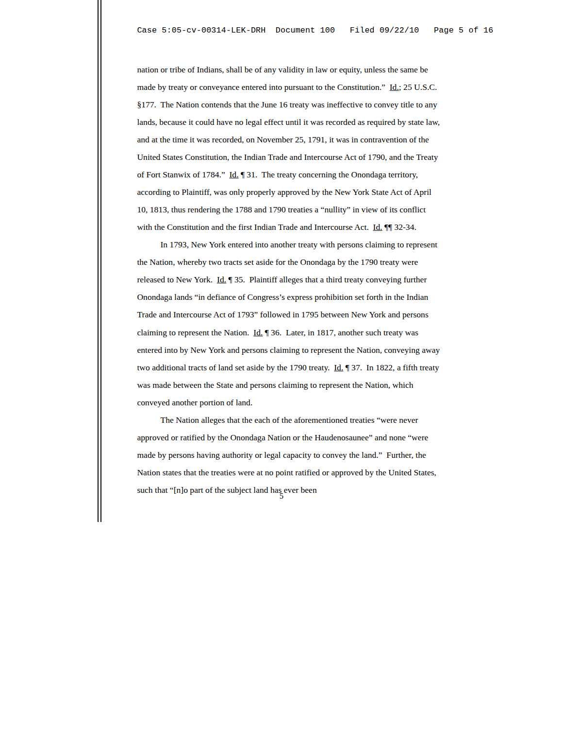Case 5:05-cv-00314-LEK-DRH Document 100 Filed 09/22/10 Page 5 of 16
nation or tribe of Indians, shall be of any validity in law or equity, unless the same be made by treaty or conveyance entered into pursuant to the Constitution.” Id.; 25 U.S.C. §177. The Nation contends that the June 16 treaty was ineffective to convey title to any lands, because it could have no legal effect until it was recorded as required by state law, and at the time it was recorded, on November 25, 1791, it was in contravention of the United States Constitution, the Indian Trade and Intercourse Act of 1790, and the Treaty of Fort Stanwix of 1784.” Id. ¶ 31. The treaty concerning the Onondaga territory, according to Plaintiff, was only properly approved by the New York State Act of April 10, 1813, thus rendering the 1788 and 1790 treaties a “nullity” in view of its conflict with the Constitution and the first Indian Trade and Intercourse Act. Id. ¶¶ 32-34.
In 1793, New York entered into another treaty with persons claiming to represent the Nation, whereby two tracts set aside for the Onondaga by the 1790 treaty were released to New York. Id. ¶ 35. Plaintiff alleges that a third treaty conveying further Onondaga lands “in defiance of Congress’s express prohibition set forth in the Indian Trade and Intercourse Act of 1793” followed in 1795 between New York and persons claiming to represent the Nation. Id. ¶ 36. Later, in 1817, another such treaty was entered into by New York and persons claiming to represent the Nation, conveying away two additional tracts of land set aside by the 1790 treaty. Id. ¶ 37. In 1822, a fifth treaty was made between the State and persons claiming to represent the Nation, which conveyed another portion of land.
The Nation alleges that the each of the aforementioned treaties “were never approved or ratified by the Onondaga Nation or the Haudenosaunee” and none “were made by persons having authority or legal capacity to convey the land.” Further, the Nation states that the treaties were at no point ratified or approved by the United States, such that “[n]o part of the subject land has ever been
5